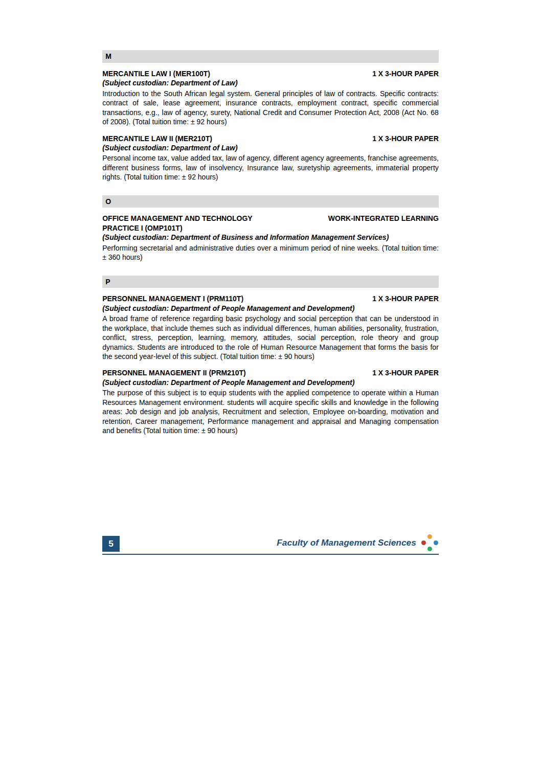M
MERCANTILE LAW I (MER100T)
1 X 3-HOUR PAPER
(Subject custodian: Department of Law)
Introduction to the South African legal system. General principles of law of contracts. Specific contracts: contract of sale, lease agreement, insurance contracts, employment contract, specific commercial transactions, e.g., law of agency, surety, National Credit and Consumer Protection Act, 2008 (Act No. 68 of 2008). (Total tuition time: ± 92 hours)
MERCANTILE LAW II (MER210T)
1 X 3-HOUR PAPER
(Subject custodian: Department of Law)
Personal income tax, value added tax, law of agency, different agency agreements, franchise agreements, different business forms, law of insolvency, Insurance law, suretyship agreements, immaterial property rights. (Total tuition time: ± 92 hours)
O
OFFICE MANAGEMENT AND TECHNOLOGY
WORK-INTEGRATED LEARNING
PRACTICE I (OMP101T)
(Subject custodian: Department of Business and Information Management Services)
Performing secretarial and administrative duties over a minimum period of nine weeks. (Total tuition time: ± 360 hours)
P
PERSONNEL MANAGEMENT I (PRM110T)
1 X 3-HOUR PAPER
(Subject custodian: Department of People Management and Development)
A broad frame of reference regarding basic psychology and social perception that can be understood in the workplace, that include themes such as individual differences, human abilities, personality, frustration, conflict, stress, perception, learning, memory, attitudes, social perception, role theory and group dynamics. Students are introduced to the role of Human Resource Management that forms the basis for the second year-level of this subject. (Total tuition time: ± 90 hours)
PERSONNEL MANAGEMENT II (PRM210T)
1 X 3-HOUR PAPER
(Subject custodian: Department of People Management and Development)
The purpose of this subject is to equip students with the applied competence to operate within a Human Resources Management environment. students will acquire specific skills and knowledge in the following areas: Job design and job analysis, Recruitment and selection, Employee on-boarding, motivation and retention, Career management, Performance management and appraisal and Managing compensation and benefits (Total tuition time: ± 90 hours)
5
Faculty of Management Sciences